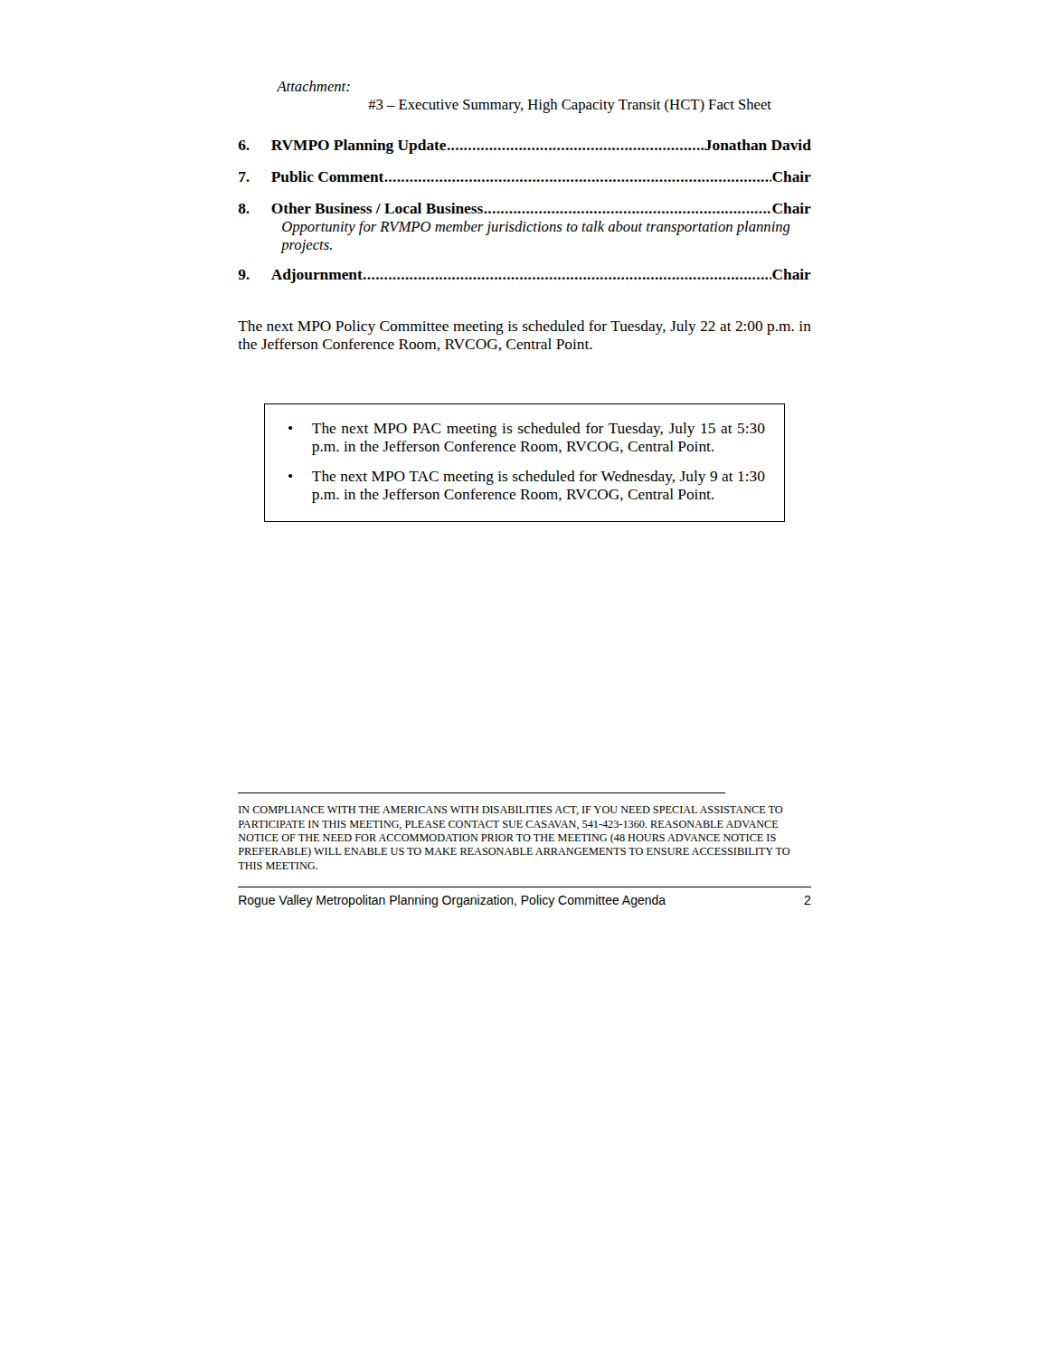Attachment:#3 – Executive Summary, High Capacity Transit (HCT) Fact Sheet
6. RVMPO Planning Update .................................................................................. Jonathan David
7. Public Comment ................................................................................................................... Chair
8. Other Business / Local Business ............................................................................................ Chair Opportunity for RVMPO member jurisdictions to talk about transportation planning projects.
9. Adjournment ....................................................................................................................... Chair
The next MPO Policy Committee meeting is scheduled for Tuesday, July 22 at 2:00 p.m. in the Jefferson Conference Room, RVCOG, Central Point.
The next MPO PAC meeting is scheduled for Tuesday, July 15 at 5:30 p.m. in the Jefferson Conference Room, RVCOG, Central Point.
The next MPO TAC meeting is scheduled for Wednesday, July 9 at 1:30 p.m. in the Jefferson Conference Room, RVCOG, Central Point.
In compliance with the Americans with Disabilities Act, if you need special assistance to participate in this meeting, please contact Sue Casavan, 541-423-1360. Reasonable advance notice of the need for accommodation prior to the meeting (48 hours advance notice is preferable) will enable us to make reasonable arrangements to ensure accessibility to this meeting.
Rogue Valley Metropolitan Planning Organization, Policy Committee Agenda 2